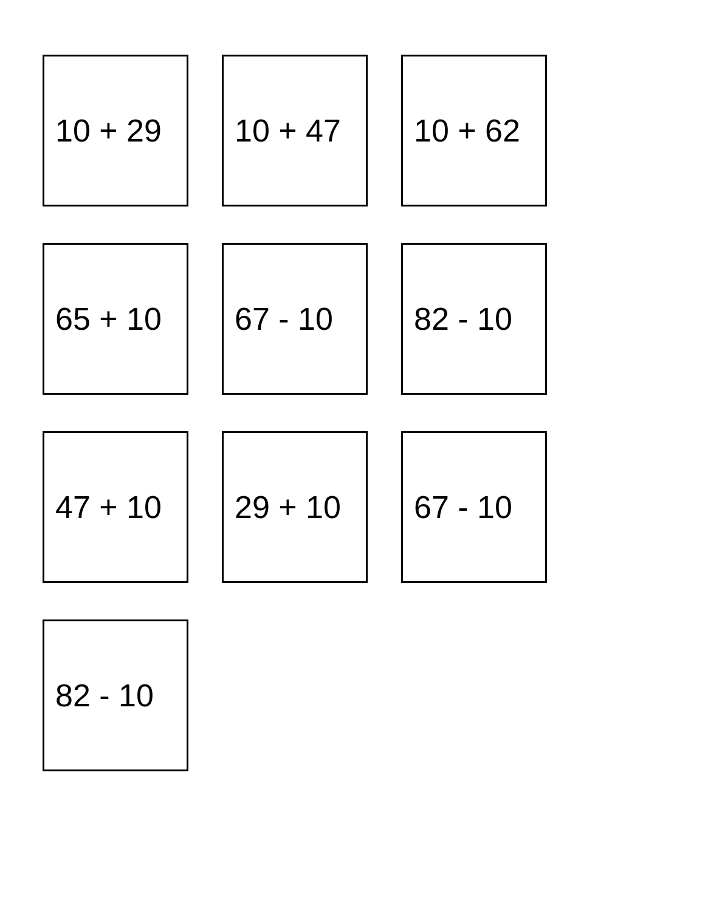10 + 29
10 + 47
10 + 62
65 + 10
67 - 10
82 - 10
47 + 10
29 + 10
67 - 10
82 - 10